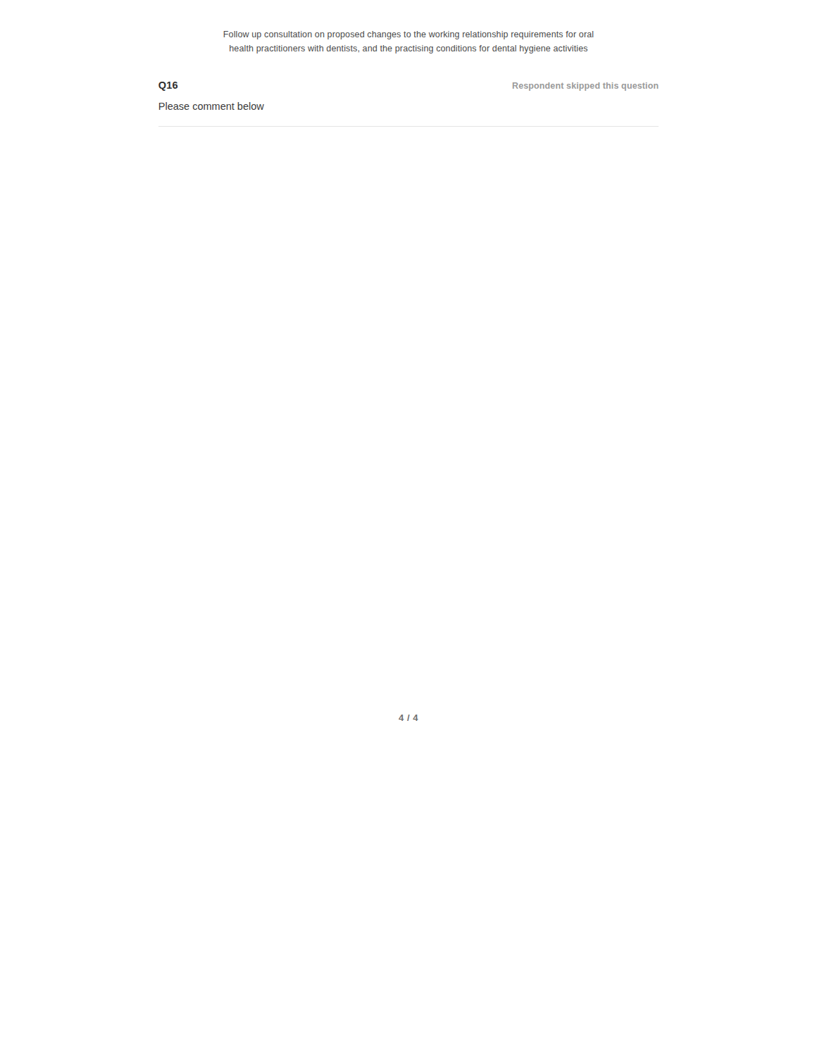Follow up consultation on proposed changes to the working relationship requirements for oral
health practitioners with dentists, and the practising conditions for dental hygiene activities
Q16 Respondent skipped this question
Please comment below
4 / 4